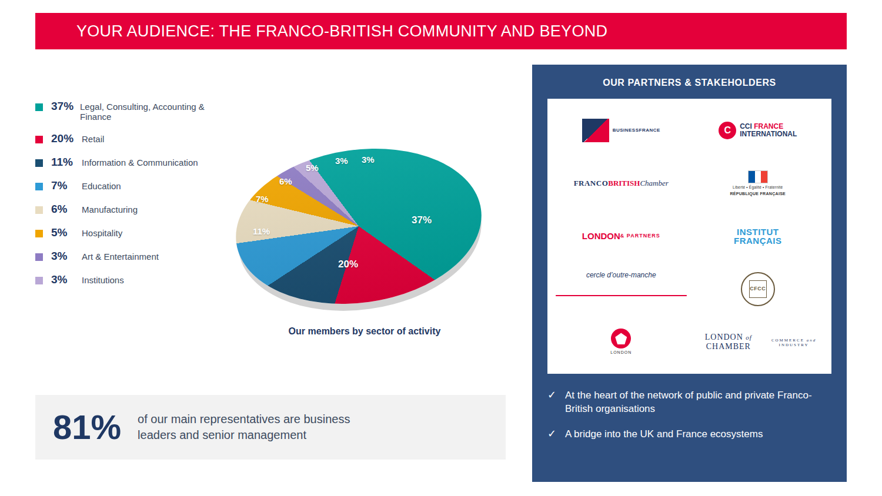YOUR AUDIENCE: THE FRANCO-BRITISH COMMUNITY AND BEYOND
37% Legal, Consulting, Accounting & Finance
20% Retail
11% Information & Communication
7% Education
6% Manufacturing
5% Hospitality
3% Art & Entertainment
3% Institutions
37% 20% 11% 7% 6% 5% 3% 3%
Our members by sector of activity
81%
of our main representatives are business
leaders and senior management
OUR PARTNERS & STAKEHOLDERS
BUSINESSFRANCE
C
CCI FRANCE
INTERNATIONAL
FRANCO
BRITISH
Chamber
Liberté • Égalité • Fraternité
RÉPUBLIQUE FRANÇAISE
LONDON & PARTNERS
INSTITUT
FRANÇAIS
cercle d’outre-manche
CFCC
LONDON
LONDON of CHAMBER
COMMERCE and INDUSTRY
✓At the heart of the network of public and private Franco-British organisations
✓A bridge into the UK and France ecosystems